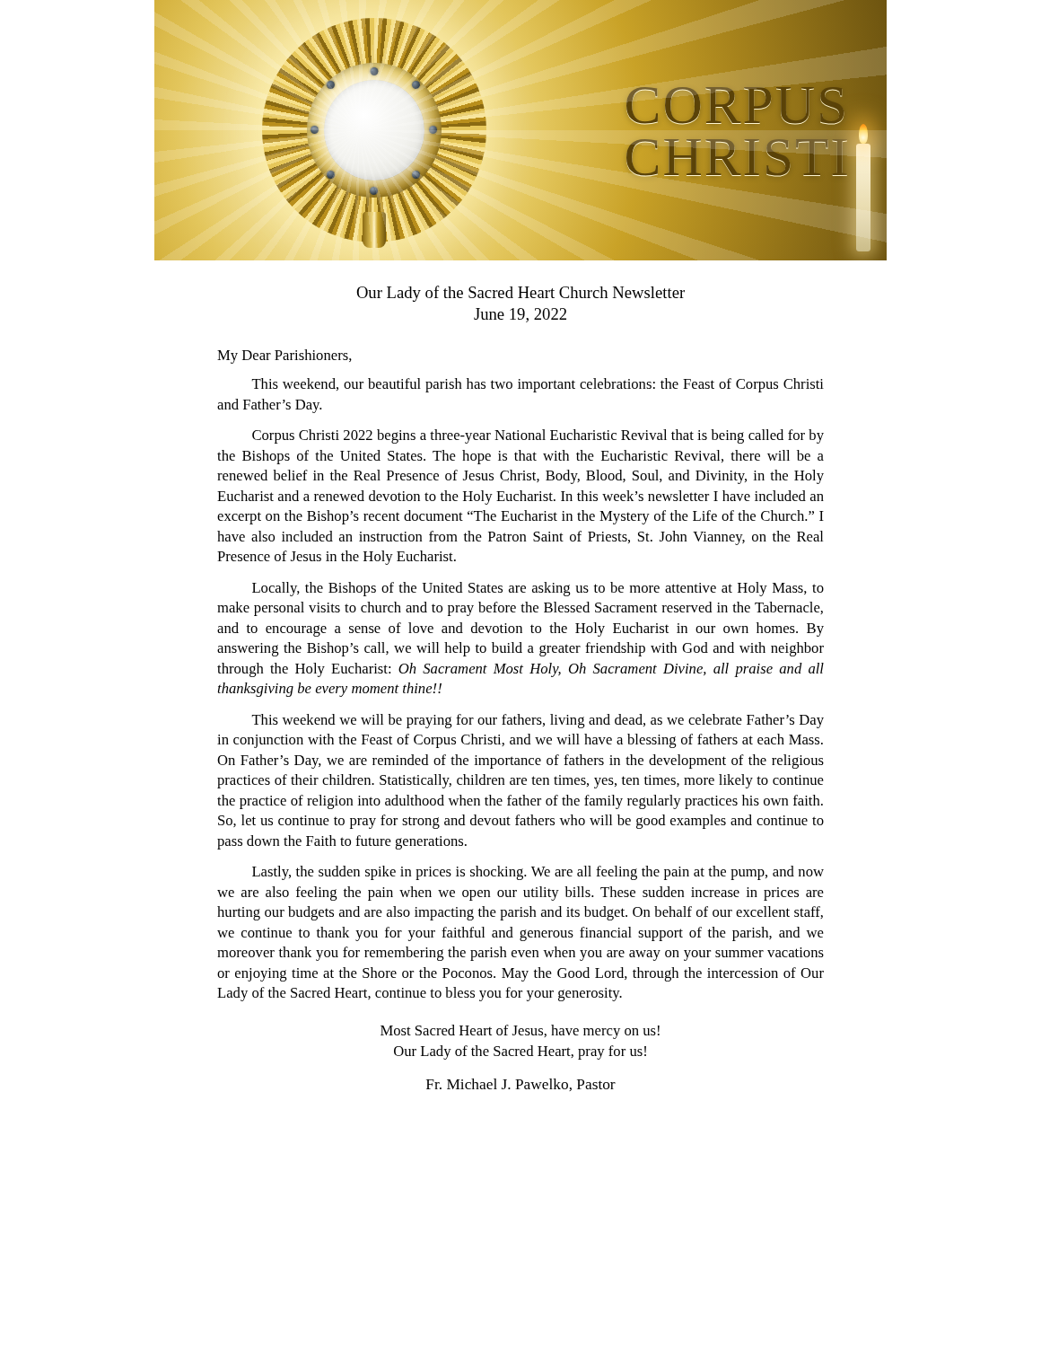CORPUS CHRISTI
Our Lady of the Sacred Heart Church Newsletter
June 19, 2022
My Dear Parishioners,
This weekend, our beautiful parish has two important celebrations: the Feast of Corpus Christi and Father’s Day.
Corpus Christi 2022 begins a three-year National Eucharistic Revival that is being called for by the Bishops of the United States. The hope is that with the Eucharistic Revival, there will be a renewed belief in the Real Presence of Jesus Christ, Body, Blood, Soul, and Divinity, in the Holy Eucharist and a renewed devotion to the Holy Eucharist. In this week’s newsletter I have included an excerpt on the Bishop’s recent document “The Eucharist in the Mystery of the Life of the Church.” I have also included an instruction from the Patron Saint of Priests, St. John Vianney, on the Real Presence of Jesus in the Holy Eucharist.
Locally, the Bishops of the United States are asking us to be more attentive at Holy Mass, to make personal visits to church and to pray before the Blessed Sacrament reserved in the Tabernacle, and to encourage a sense of love and devotion to the Holy Eucharist in our own homes. By answering the Bishop’s call, we will help to build a greater friendship with God and with neighbor through the Holy Eucharist: Oh Sacrament Most Holy, Oh Sacrament Divine, all praise and all thanksgiving be every moment thine!!
This weekend we will be praying for our fathers, living and dead, as we celebrate Father’s Day in conjunction with the Feast of Corpus Christi, and we will have a blessing of fathers at each Mass. On Father’s Day, we are reminded of the importance of fathers in the development of the religious practices of their children. Statistically, children are ten times, yes, ten times, more likely to continue the practice of religion into adulthood when the father of the family regularly practices his own faith. So, let us continue to pray for strong and devout fathers who will be good examples and continue to pass down the Faith to future generations.
Lastly, the sudden spike in prices is shocking. We are all feeling the pain at the pump, and now we are also feeling the pain when we open our utility bills. These sudden increase in prices are hurting our budgets and are also impacting the parish and its budget. On behalf of our excellent staff, we continue to thank you for your faithful and generous financial support of the parish, and we moreover thank you for remembering the parish even when you are away on your summer vacations or enjoying time at the Shore or the Poconos. May the Good Lord, through the intercession of Our Lady of the Sacred Heart, continue to bless you for your generosity.
Most Sacred Heart of Jesus, have mercy on us!
Our Lady of the Sacred Heart, pray for us!
Fr. Michael J. Pawelko, Pastor